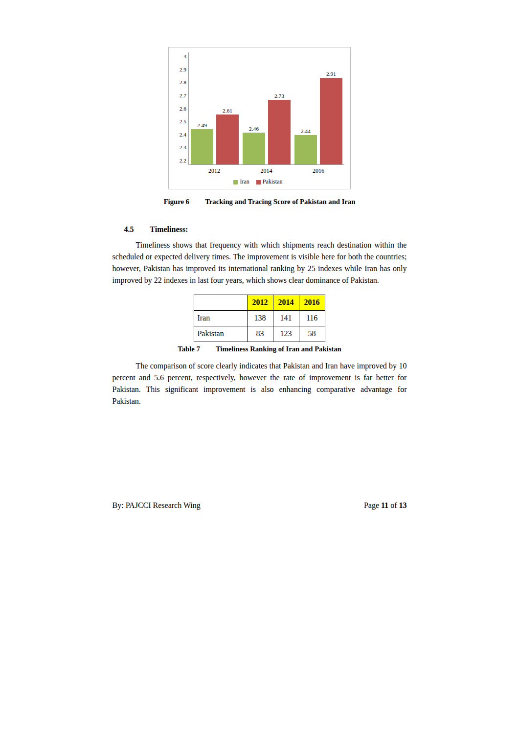3
2.9
2.8
2.7
2.6
2.5
2.4
2.3
2.2
2.49
2.61
2.46
2.73
2.44
2.91
2012
2014
2016
Iran
Pakistan
Figure 6 Tracking and Tracing Score of Pakistan and Iran
4.5 Timeliness:
Timeliness shows that frequency with which shipments reach destination within the scheduled or expected delivery times. The improvement is visible here for both the countries; however, Pakistan has improved its international ranking by 25 indexes while Iran has only improved by 22 indexes in last four years, which shows clear dominance of Pakistan.
| | 2012 | 2014 | 2016 |
| --- | --- | --- | --- |
| Iran | 138 | 141 | 116 |
| Pakistan | 83 | 123 | 58 |
Table 7 Timeliness Ranking of Iran and Pakistan
The comparison of score clearly indicates that Pakistan and Iran have improved by 10 percent and 5.6 percent, respectively, however the rate of improvement is far better for Pakistan. This significant improvement is also enhancing comparative advantage for Pakistan.
By: PAJCCI Research Wing
Page 11 of 13